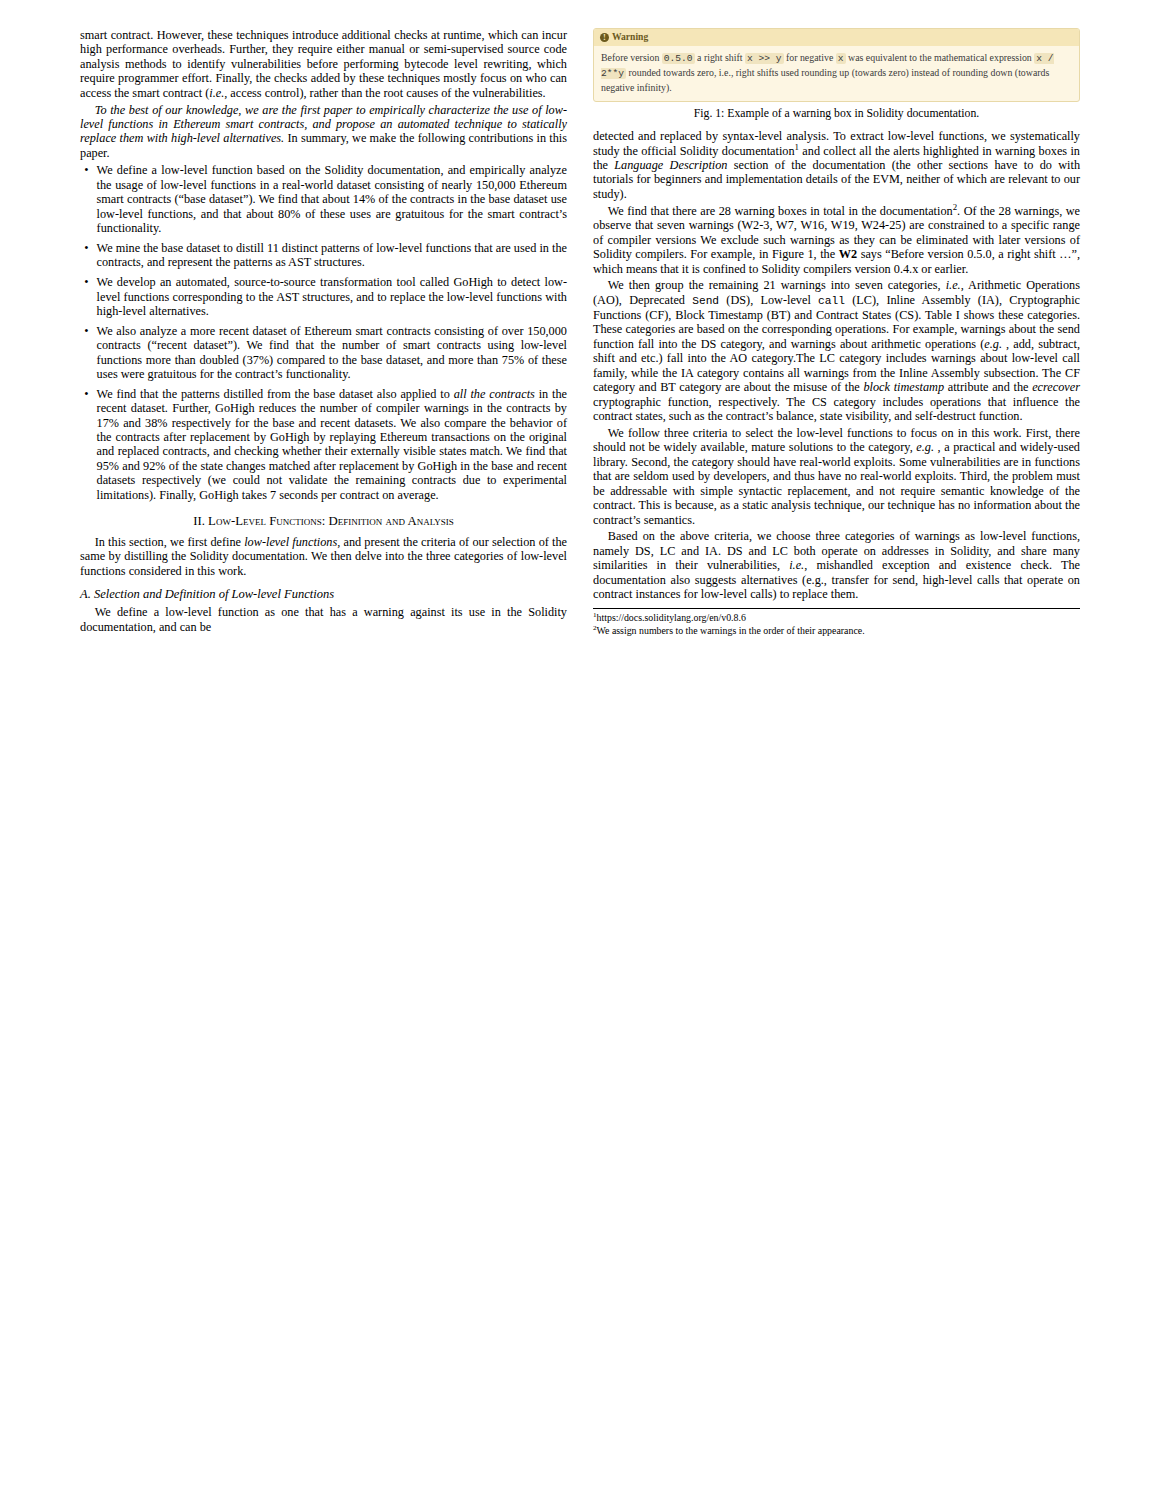smart contract. However, these techniques introduce additional checks at runtime, which can incur high performance overheads. Further, they require either manual or semi-supervised source code analysis methods to identify vulnerabilities before performing bytecode level rewriting, which require programmer effort. Finally, the checks added by these techniques mostly focus on who can access the smart contract (i.e., access control), rather than the root causes of the vulnerabilities.
To the best of our knowledge, we are the first paper to empirically characterize the use of low-level functions in Ethereum smart contracts, and propose an automated technique to statically replace them with high-level alternatives. In summary, we make the following contributions in this paper.
We define a low-level function based on the Solidity documentation, and empirically analyze the usage of low-level functions in a real-world dataset consisting of nearly 150,000 Ethereum smart contracts (“base dataset”). We find that about 14% of the contracts in the base dataset use low-level functions, and that about 80% of these uses are gratuitous for the smart contract’s functionality.
We mine the base dataset to distill 11 distinct patterns of low-level functions that are used in the contracts, and represent the patterns as AST structures.
We develop an automated, source-to-source transformation tool called GoHigh to detect low-level functions corresponding to the AST structures, and to replace the low-level functions with high-level alternatives.
We also analyze a more recent dataset of Ethereum smart contracts consisting of over 150,000 contracts (“recent dataset”). We find that the number of smart contracts using low-level functions more than doubled (37%) compared to the base dataset, and more than 75% of these uses were gratuitous for the contract’s functionality.
We find that the patterns distilled from the base dataset also applied to all the contracts in the recent dataset. Further, GoHigh reduces the number of compiler warnings in the contracts by 17% and 38% respectively for the base and recent datasets. We also compare the behavior of the contracts after replacement by GoHigh by replaying Ethereum transactions on the original and replaced contracts, and checking whether their externally visible states match. We find that 95% and 92% of the state changes matched after replacement by GoHigh in the base and recent datasets respectively (we could not validate the remaining contracts due to experimental limitations). Finally, GoHigh takes 7 seconds per contract on average.
II. Low-Level Functions: Definition and Analysis
In this section, we first define low-level functions, and present the criteria of our selection of the same by distilling the Solidity documentation. We then delve into the three categories of low-level functions considered in this work.
A. Selection and Definition of Low-level Functions
We define a low-level function as one that has a warning against its use in the Solidity documentation, and can be
!Warning
Before version 0.5.0 a right shift x >> y for negative x was equivalent to the mathematical expression x / 2**y rounded towards zero, i.e., right shifts used rounding up (towards zero) instead of rounding down (towards negative infinity).
Fig. 1: Example of a warning box in Solidity documentation.
detected and replaced by syntax-level analysis. To extract low-level functions, we systematically study the official Solidity documentation1 and collect all the alerts highlighted in warning boxes in the Language Description section of the documentation (the other sections have to do with tutorials for beginners and implementation details of the EVM, neither of which are relevant to our study).
We find that there are 28 warning boxes in total in the documentation2. Of the 28 warnings, we observe that seven warnings (W2-3, W7, W16, W19, W24-25) are constrained to a specific range of compiler versions We exclude such warnings as they can be eliminated with later versions of Solidity compilers. For example, in Figure 1, the W2 says “Before version 0.5.0, a right shift …”, which means that it is confined to Solidity compilers version 0.4.x or earlier.
We then group the remaining 21 warnings into seven categories, i.e., Arithmetic Operations (AO), Deprecated Send (DS), Low-level call (LC), Inline Assembly (IA), Cryptographic Functions (CF), Block Timestamp (BT) and Contract States (CS). Table I shows these categories. These categories are based on the corresponding operations. For example, warnings about the send function fall into the DS category, and warnings about arithmetic operations (e.g. , add, subtract, shift and etc.) fall into the AO category.The LC category includes warnings about low-level call family, while the IA category contains all warnings from the Inline Assembly subsection. The CF category and BT category are about the misuse of the block timestamp attribute and the ecrecover cryptographic function, respectively. The CS category includes operations that influence the contract states, such as the contract’s balance, state visibility, and self-destruct function.
We follow three criteria to select the low-level functions to focus on in this work. First, there should not be widely available, mature solutions to the category, e.g. , a practical and widely-used library. Second, the category should have real-world exploits. Some vulnerabilities are in functions that are seldom used by developers, and thus have no real-world exploits. Third, the problem must be addressable with simple syntactic replacement, and not require semantic knowledge of the contract. This is because, as a static analysis technique, our technique has no information about the contract’s semantics.
Based on the above criteria, we choose three categories of warnings as low-level functions, namely DS, LC and IA. DS and LC both operate on addresses in Solidity, and share many similarities in their vulnerabilities, i.e., mishandled exception and existence check. The documentation also suggests alternatives (e.g., transfer for send, high-level calls that operate on contract instances for low-level calls) to replace them.
1https://docs.soliditylang.org/en/v0.8.6
2We assign numbers to the warnings in the order of their appearance.